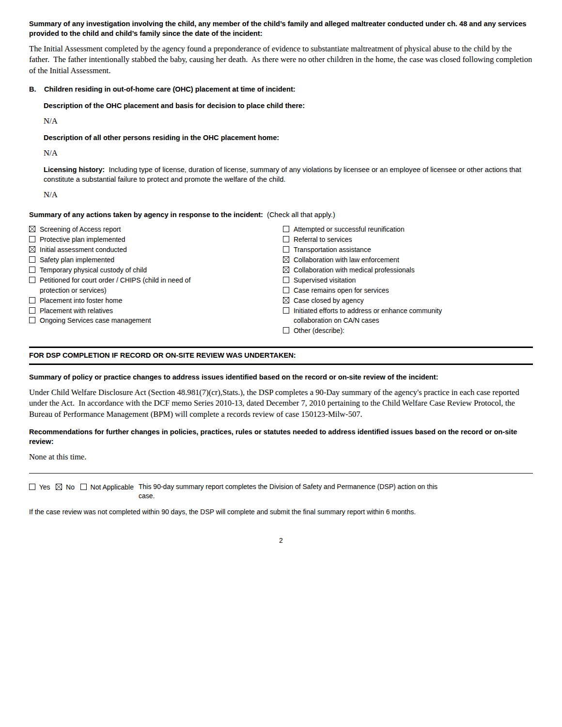Summary of any investigation involving the child, any member of the child’s family and alleged maltreater conducted under ch. 48 and any services provided to the child and child’s family since the date of the incident:
The Initial Assessment completed by the agency found a preponderance of evidence to substantiate maltreatment of physical abuse to the child by the father. The father intentionally stabbed the baby, causing her death. As there were no other children in the home, the case was closed following completion of the Initial Assessment.
B. Children residing in out-of-home care (OHC) placement at time of incident:
Description of the OHC placement and basis for decision to place child there:
N/A
Description of all other persons residing in the OHC placement home:
N/A
Licensing history: Including type of license, duration of license, summary of any violations by licensee or an employee of licensee or other actions that constitute a substantial failure to protect and promote the welfare of the child.
N/A
Summary of any actions taken by agency in response to the incident: (Check all that apply.)
| | Screening of Access report | | Attempted or successful reunification |
| | Protective plan implemented | | Referral to services |
| | Initial assessment conducted | | Transportation assistance |
| | Safety plan implemented | | Collaboration with law enforcement |
| | Temporary physical custody of child | | Collaboration with medical professionals |
| | Petitioned for court order / CHIPS (child in need of | | Supervised visitation |
| | protection or services) | | Case remains open for services |
| | Placement into foster home | | Case closed by agency |
| | Placement with relatives | | Initiated efforts to address or enhance community |
| | Ongoing Services case management | | collaboration on CA/N cases |
| | | | Other (describe): |
FOR DSP COMPLETION IF RECORD OR ON-SITE REVIEW WAS UNDERTAKEN:
Summary of policy or practice changes to address issues identified based on the record or on-site review of the incident:
Under Child Welfare Disclosure Act (Section 48.981(7)(cr),Stats.), the DSP completes a 90-Day summary of the agency's practice in each case reported under the Act. In accordance with the DCF memo Series 2010-13, dated December 7, 2010 pertaining to the Child Welfare Case Review Protocol, the Bureau of Performance Management (BPM) will complete a records review of case 150123-Milw-507.
Recommendations for further changes in policies, practices, rules or statutes needed to address identified issues based on the record or on-site review:
None at this time.
Yes No Not Applicable
This 90-day summary report completes the Division of Safety and Permanence (DSP) action on this case.
If the case review was not completed within 90 days, the DSP will complete and submit the final summary report within 6 months.
2